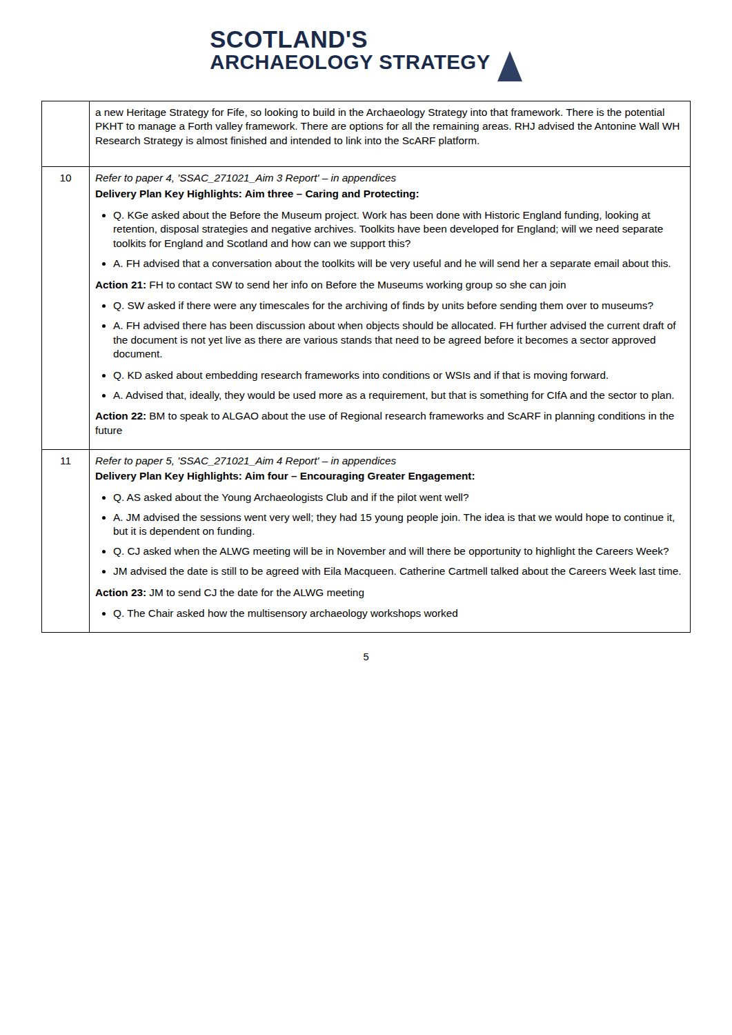SCOTLAND'S
ARCHAEOLOGY STRATEGY
| | a new Heritage Strategy for Fife, so looking to build in the Archaeology Strategy into that framework. There is the potential PKHT to manage a Forth valley framework. There are options for all the remaining areas. RHJ advised the Antonine Wall WH Research Strategy is almost finished and intended to link into the ScARF platform. |
| 10 | Refer to paper 4, 'SSAC_271021_Aim 3 Report' – in appendices Delivery Plan Key Highlights: Aim three – Caring and Protecting: Q. KGe asked about the Before the Museum project. Work has been done with Historic England funding, looking at retention, disposal strategies and negative archives. Toolkits have been developed for England; will we need separate toolkits for England and Scotland and how can we support this? A. FH advised that a conversation about the toolkits will be very useful and he will send her a separate email about this. Action 21: FH to contact SW to send her info on Before the Museums working group so she can join Q. SW asked if there were any timescales for the archiving of finds by units before sending them over to museums? A. FH advised there has been discussion about when objects should be allocated. FH further advised the current draft of the document is not yet live as there are various stands that need to be agreed before it becomes a sector approved document. Q. KD asked about embedding research frameworks into conditions or WSIs and if that is moving forward. A. Advised that, ideally, they would be used more as a requirement, but that is something for CIfA and the sector to plan. Action 22: BM to speak to ALGAO about the use of Regional research frameworks and ScARF in planning conditions in the future |
| 11 | Refer to paper 5, 'SSAC_271021_Aim 4 Report' – in appendices Delivery Plan Key Highlights: Aim four – Encouraging Greater Engagement: Q. AS asked about the Young Archaeologists Club and if the pilot went well? A. JM advised the sessions went very well; they had 15 young people join. The idea is that we would hope to continue it, but it is dependent on funding. Q. CJ asked when the ALWG meeting will be in November and will there be opportunity to highlight the Careers Week? JM advised the date is still to be agreed with Eila Macqueen. Catherine Cartmell talked about the Careers Week last time. Action 23: JM to send CJ the date for the ALWG meeting Q. The Chair asked how the multisensory archaeology workshops worked |
5